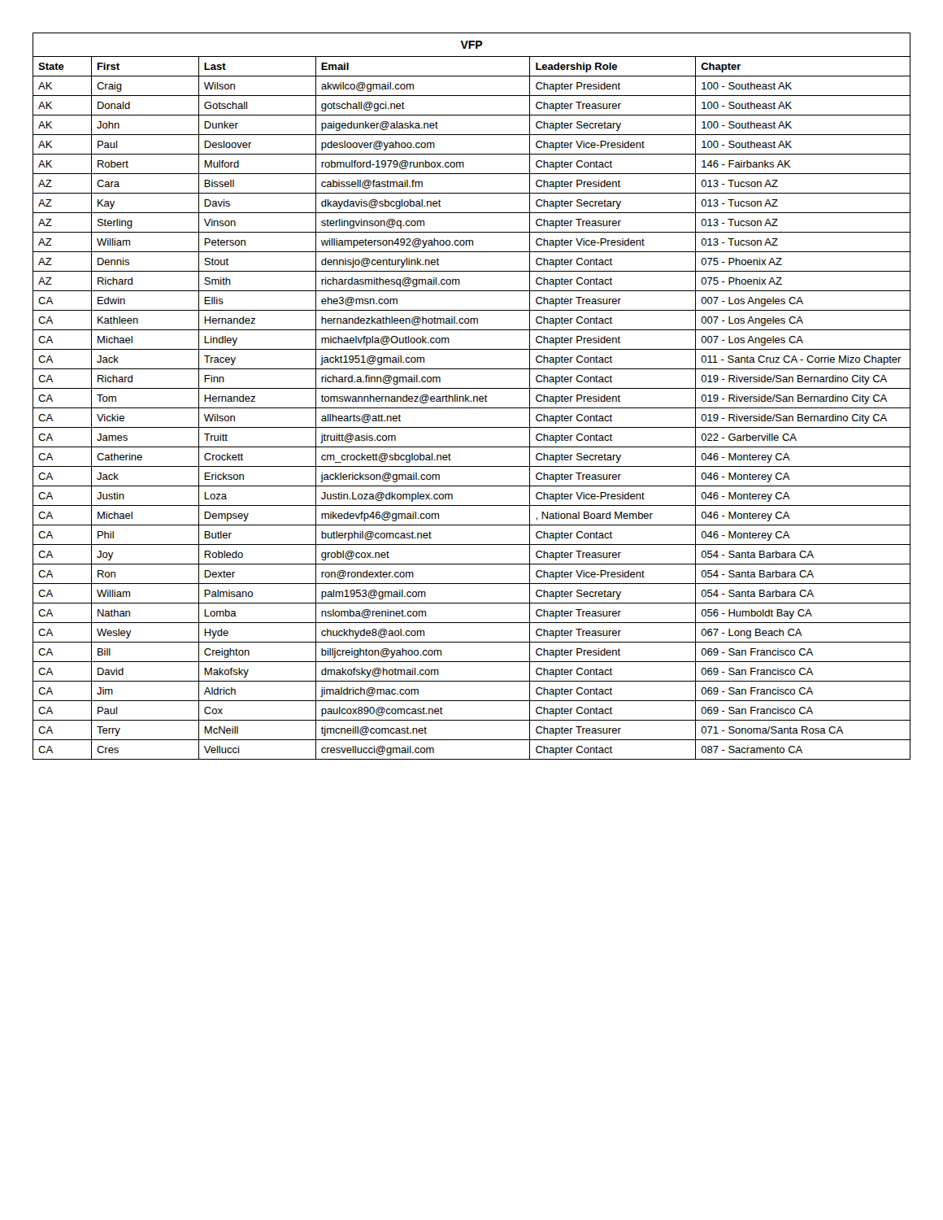VFP
| State | First | Last | Email | Leadership Role | Chapter |
| --- | --- | --- | --- | --- | --- |
| AK | Craig | Wilson | akwilco@gmail.com | Chapter President | 100 - Southeast AK |
| AK | Donald | Gotschall | gotschall@gci.net | Chapter Treasurer | 100 - Southeast AK |
| AK | John | Dunker | paigedunker@alaska.net | Chapter Secretary | 100 - Southeast AK |
| AK | Paul | Desloover | pdesloover@yahoo.com | Chapter Vice-President | 100 - Southeast AK |
| AK | Robert | Mulford | robmulford-1979@runbox.com | Chapter Contact | 146 - Fairbanks AK |
| AZ | Cara | Bissell | cabissell@fastmail.fm | Chapter President | 013 - Tucson AZ |
| AZ | Kay | Davis | dkaydavis@sbcglobal.net | Chapter Secretary | 013 - Tucson AZ |
| AZ | Sterling | Vinson | sterlingvinson@q.com | Chapter Treasurer | 013 - Tucson AZ |
| AZ | William | Peterson | williampeterson492@yahoo.com | Chapter Vice-President | 013 - Tucson AZ |
| AZ | Dennis | Stout | dennisjo@centurylink.net | Chapter Contact | 075 - Phoenix AZ |
| AZ | Richard | Smith | richardasmithesq@gmail.com | Chapter Contact | 075 - Phoenix AZ |
| CA | Edwin | Ellis | ehe3@msn.com | Chapter Treasurer | 007 - Los Angeles CA |
| CA | Kathleen | Hernandez | hernandezkathleen@hotmail.com | Chapter Contact | 007 - Los Angeles CA |
| CA | Michael | Lindley | michaelvfpla@Outlook.com | Chapter President | 007 - Los Angeles CA |
| CA | Jack | Tracey | jackt1951@gmail.com | Chapter Contact | 011 - Santa Cruz CA - Corrie Mizo Chapter |
| CA | Richard | Finn | richard.a.finn@gmail.com | Chapter Contact | 019 - Riverside/San Bernardino City CA |
| CA | Tom | Hernandez | tomswannhernandez@earthlink.net | Chapter President | 019 - Riverside/San Bernardino City CA |
| CA | Vickie | Wilson | allhearts@att.net | Chapter Contact | 019 - Riverside/San Bernardino City CA |
| CA | James | Truitt | jtruitt@asis.com | Chapter Contact | 022 - Garberville CA |
| CA | Catherine | Crockett | cm_crockett@sbcglobal.net | Chapter Secretary | 046 - Monterey CA |
| CA | Jack | Erickson | jacklerickson@gmail.com | Chapter Treasurer | 046 - Monterey CA |
| CA | Justin | Loza | Justin.Loza@dkomplex.com | Chapter Vice-President | 046 - Monterey CA |
| CA | Michael | Dempsey | mikedevfp46@gmail.com | , National Board Member | 046 - Monterey CA |
| CA | Phil | Butler | butlerphil@comcast.net | Chapter Contact | 046 - Monterey CA |
| CA | Joy | Robledo | grobl@cox.net | Chapter Treasurer | 054 - Santa Barbara CA |
| CA | Ron | Dexter | ron@rondexter.com | Chapter Vice-President | 054 - Santa Barbara CA |
| CA | William | Palmisano | palm1953@gmail.com | Chapter Secretary | 054 - Santa Barbara CA |
| CA | Nathan | Lomba | nslomba@reninet.com | Chapter Treasurer | 056 - Humboldt Bay CA |
| CA | Wesley | Hyde | chuckhyde8@aol.com | Chapter Treasurer | 067 - Long Beach CA |
| CA | Bill | Creighton | billjcreighton@yahoo.com | Chapter President | 069 - San Francisco CA |
| CA | David | Makofsky | dmakofsky@hotmail.com | Chapter Contact | 069 - San Francisco CA |
| CA | Jim | Aldrich | jimaldrich@mac.com | Chapter Contact | 069 - San Francisco CA |
| CA | Paul | Cox | paulcox890@comcast.net | Chapter Contact | 069 - San Francisco CA |
| CA | Terry | McNeill | tjmcneill@comcast.net | Chapter Treasurer | 071 - Sonoma/Santa Rosa CA |
| CA | Cres | Vellucci | cresvellucci@gmail.com | Chapter Contact | 087 - Sacramento CA |